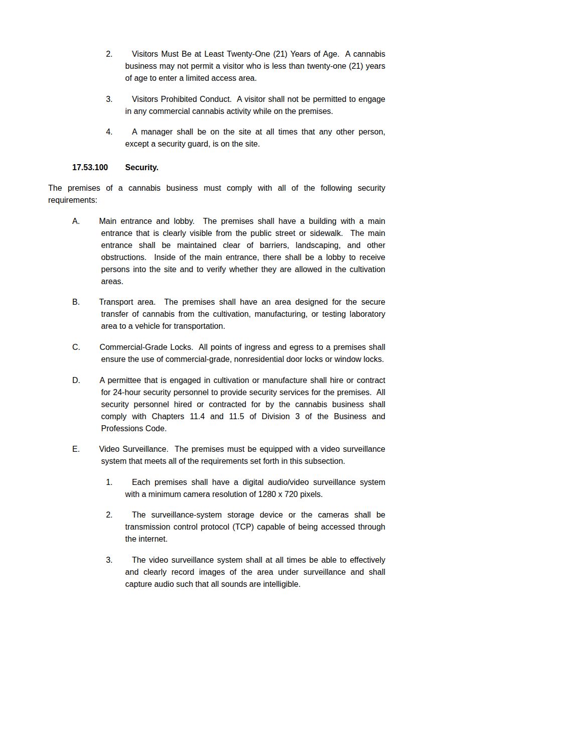2. Visitors Must Be at Least Twenty-One (21) Years of Age. A cannabis business may not permit a visitor who is less than twenty-one (21) years of age to enter a limited access area.
3. Visitors Prohibited Conduct. A visitor shall not be permitted to engage in any commercial cannabis activity while on the premises.
4. A manager shall be on the site at all times that any other person, except a security guard, is on the site.
17.53.100 Security.
The premises of a cannabis business must comply with all of the following security requirements:
A. Main entrance and lobby. The premises shall have a building with a main entrance that is clearly visible from the public street or sidewalk. The main entrance shall be maintained clear of barriers, landscaping, and other obstructions. Inside of the main entrance, there shall be a lobby to receive persons into the site and to verify whether they are allowed in the cultivation areas.
B. Transport area. The premises shall have an area designed for the secure transfer of cannabis from the cultivation, manufacturing, or testing laboratory area to a vehicle for transportation.
C. Commercial-Grade Locks. All points of ingress and egress to a premises shall ensure the use of commercial-grade, nonresidential door locks or window locks.
D. A permittee that is engaged in cultivation or manufacture shall hire or contract for 24-hour security personnel to provide security services for the premises. All security personnel hired or contracted for by the cannabis business shall comply with Chapters 11.4 and 11.5 of Division 3 of the Business and Professions Code.
E. Video Surveillance. The premises must be equipped with a video surveillance system that meets all of the requirements set forth in this subsection.
1. Each premises shall have a digital audio/video surveillance system with a minimum camera resolution of 1280 x 720 pixels.
2. The surveillance-system storage device or the cameras shall be transmission control protocol (TCP) capable of being accessed through the internet.
3. The video surveillance system shall at all times be able to effectively and clearly record images of the area under surveillance and shall capture audio such that all sounds are intelligible.